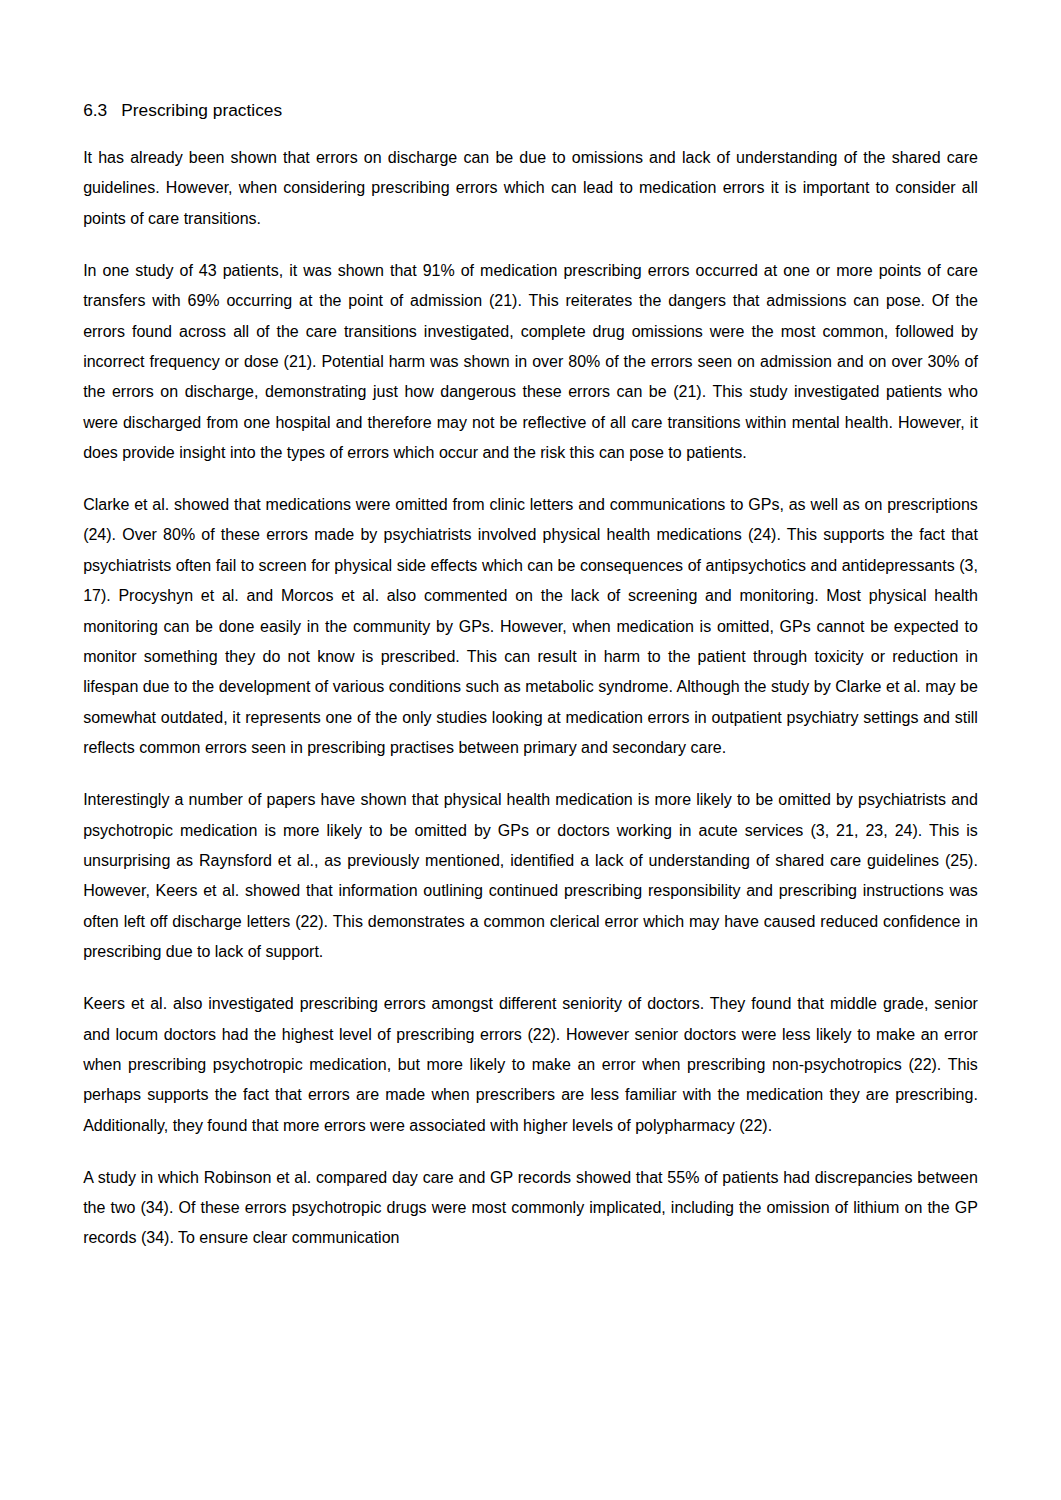6.3 Prescribing practices
It has already been shown that errors on discharge can be due to omissions and lack of understanding of the shared care guidelines. However, when considering prescribing errors which can lead to medication errors it is important to consider all points of care transitions.
In one study of 43 patients, it was shown that 91% of medication prescribing errors occurred at one or more points of care transfers with 69% occurring at the point of admission (21). This reiterates the dangers that admissions can pose. Of the errors found across all of the care transitions investigated, complete drug omissions were the most common, followed by incorrect frequency or dose (21). Potential harm was shown in over 80% of the errors seen on admission and on over 30% of the errors on discharge, demonstrating just how dangerous these errors can be (21). This study investigated patients who were discharged from one hospital and therefore may not be reflective of all care transitions within mental health. However, it does provide insight into the types of errors which occur and the risk this can pose to patients.
Clarke et al. showed that medications were omitted from clinic letters and communications to GPs, as well as on prescriptions (24). Over 80% of these errors made by psychiatrists involved physical health medications (24). This supports the fact that psychiatrists often fail to screen for physical side effects which can be consequences of antipsychotics and antidepressants (3, 17). Procyshyn et al. and Morcos et al. also commented on the lack of screening and monitoring. Most physical health monitoring can be done easily in the community by GPs. However, when medication is omitted, GPs cannot be expected to monitor something they do not know is prescribed. This can result in harm to the patient through toxicity or reduction in lifespan due to the development of various conditions such as metabolic syndrome. Although the study by Clarke et al. may be somewhat outdated, it represents one of the only studies looking at medication errors in outpatient psychiatry settings and still reflects common errors seen in prescribing practises between primary and secondary care.
Interestingly a number of papers have shown that physical health medication is more likely to be omitted by psychiatrists and psychotropic medication is more likely to be omitted by GPs or doctors working in acute services (3, 21, 23, 24). This is unsurprising as Raynsford et al., as previously mentioned, identified a lack of understanding of shared care guidelines (25). However, Keers et al. showed that information outlining continued prescribing responsibility and prescribing instructions was often left off discharge letters (22). This demonstrates a common clerical error which may have caused reduced confidence in prescribing due to lack of support.
Keers et al. also investigated prescribing errors amongst different seniority of doctors. They found that middle grade, senior and locum doctors had the highest level of prescribing errors (22). However senior doctors were less likely to make an error when prescribing psychotropic medication, but more likely to make an error when prescribing non-psychotropics (22). This perhaps supports the fact that errors are made when prescribers are less familiar with the medication they are prescribing. Additionally, they found that more errors were associated with higher levels of polypharmacy (22).
A study in which Robinson et al. compared day care and GP records showed that 55% of patients had discrepancies between the two (34). Of these errors psychotropic drugs were most commonly implicated, including the omission of lithium on the GP records (34). To ensure clear communication